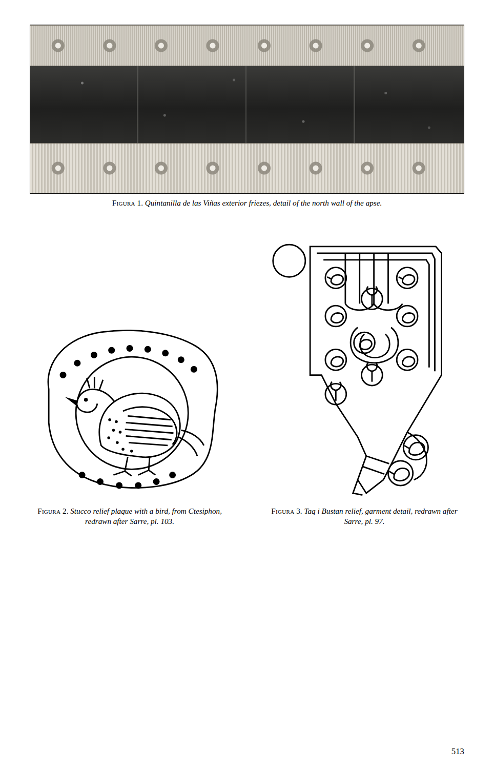Figura 1. Quintanilla de las Viñas exterior friezes, detail of the north wall of the apse.
Figura 2. Stucco relief plaque with a bird, from Ctesiphon, redrawn after Sarre, pl. 103.
Figura 3. Taq i Bustan relief, garment detail, redrawn after Sarre, pl. 97.
513